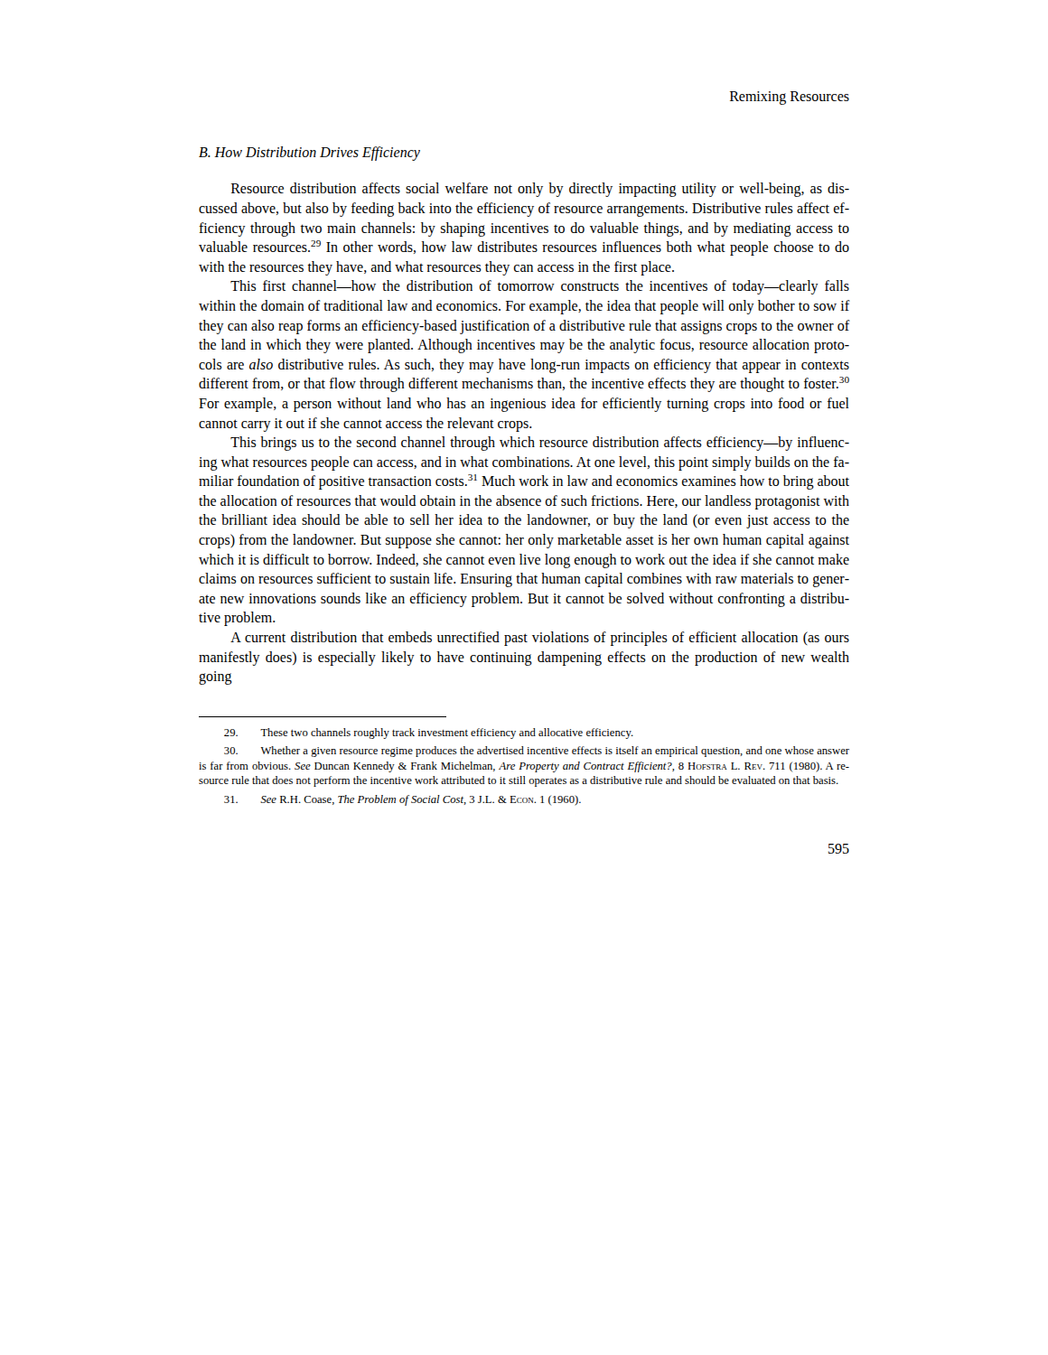Remixing Resources
B. How Distribution Drives Efficiency
Resource distribution affects social welfare not only by directly impacting utility or well-being, as discussed above, but also by feeding back into the efficiency of resource arrangements. Distributive rules affect efficiency through two main channels: by shaping incentives to do valuable things, and by mediating access to valuable resources.29 In other words, how law distributes resources influences both what people choose to do with the resources they have, and what resources they can access in the first place.
This first channel—how the distribution of tomorrow constructs the incentives of today—clearly falls within the domain of traditional law and economics. For example, the idea that people will only bother to sow if they can also reap forms an efficiency-based justification of a distributive rule that assigns crops to the owner of the land in which they were planted. Although incentives may be the analytic focus, resource allocation protocols are also distributive rules. As such, they may have long-run impacts on efficiency that appear in contexts different from, or that flow through different mechanisms than, the incentive effects they are thought to foster.30 For example, a person without land who has an ingenious idea for efficiently turning crops into food or fuel cannot carry it out if she cannot access the relevant crops.
This brings us to the second channel through which resource distribution affects efficiency—by influencing what resources people can access, and in what combinations. At one level, this point simply builds on the familiar foundation of positive transaction costs.31 Much work in law and economics examines how to bring about the allocation of resources that would obtain in the absence of such frictions. Here, our landless protagonist with the brilliant idea should be able to sell her idea to the landowner, or buy the land (or even just access to the crops) from the landowner. But suppose she cannot: her only marketable asset is her own human capital against which it is difficult to borrow. Indeed, she cannot even live long enough to work out the idea if she cannot make claims on resources sufficient to sustain life. Ensuring that human capital combines with raw materials to generate new innovations sounds like an efficiency problem. But it cannot be solved without confronting a distributive problem.
A current distribution that embeds unrectified past violations of principles of efficient allocation (as ours manifestly does) is especially likely to have continuing dampening effects on the production of new wealth going
29. These two channels roughly track investment efficiency and allocative efficiency.
30. Whether a given resource regime produces the advertised incentive effects is itself an empirical question, and one whose answer is far from obvious. See Duncan Kennedy & Frank Michelman, Are Property and Contract Efficient?, 8 Hofstra L. Rev. 711 (1980). A resource rule that does not perform the incentive work attributed to it still operates as a distributive rule and should be evaluated on that basis.
31. See R.H. Coase, The Problem of Social Cost, 3 J.L. & Econ. 1 (1960).
595